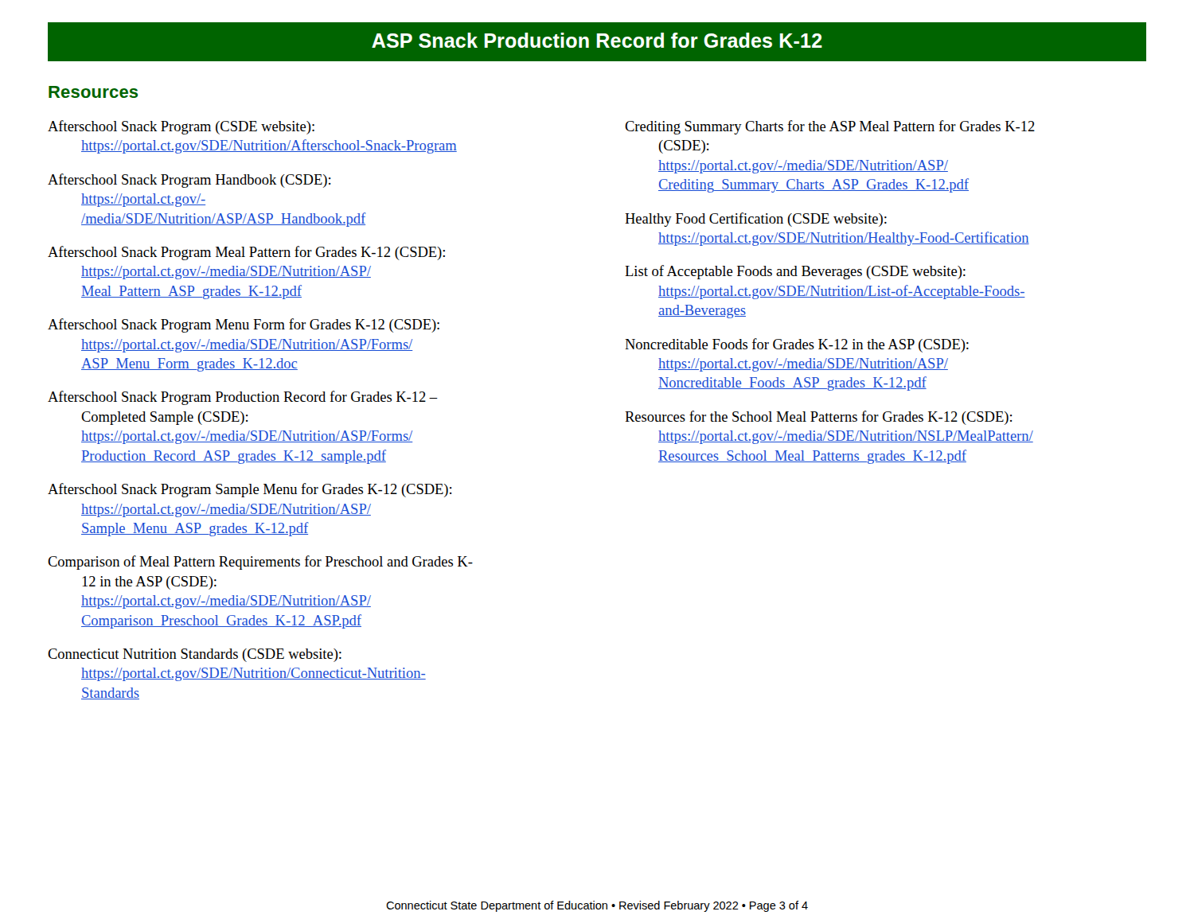ASP Snack Production Record for Grades K-12
Resources
Afterschool Snack Program (CSDE website): https://portal.ct.gov/SDE/Nutrition/Afterschool-Snack-Program
Afterschool Snack Program Handbook (CSDE): https://portal.ct.gov/-
/media/SDE/Nutrition/ASP/ASP_Handbook.pdf
Afterschool Snack Program Meal Pattern for Grades K-12 (CSDE): https://portal.ct.gov/-/media/SDE/Nutrition/ASP/
Meal_Pattern_ASP_grades_K-12.pdf
Afterschool Snack Program Menu Form for Grades K-12 (CSDE): https://portal.ct.gov/-/media/SDE/Nutrition/ASP/Forms/
ASP_Menu_Form_grades_K-12.doc
Afterschool Snack Program Production Record for Grades K-12 – Completed Sample (CSDE): https://portal.ct.gov/-/media/SDE/Nutrition/ASP/Forms/
Production_Record_ASP_grades_K-12_sample.pdf
Afterschool Snack Program Sample Menu for Grades K-12 (CSDE): https://portal.ct.gov/-/media/SDE/Nutrition/ASP/
Sample_Menu_ASP_grades_K-12.pdf
Comparison of Meal Pattern Requirements for Preschool and Grades K- 12 in the ASP (CSDE): https://portal.ct.gov/-/media/SDE/Nutrition/ASP/
Comparison_Preschool_Grades_K-12_ASP.pdf
Connecticut Nutrition Standards (CSDE website): https://portal.ct.gov/SDE/Nutrition/Connecticut-Nutrition-
Standards
Crediting Summary Charts for the ASP Meal Pattern for Grades K-12 (CSDE): https://portal.ct.gov/-/media/SDE/Nutrition/ASP/
Crediting_Summary_Charts_ASP_Grades_K-12.pdf
Healthy Food Certification (CSDE website): https://portal.ct.gov/SDE/Nutrition/Healthy-Food-Certification
List of Acceptable Foods and Beverages (CSDE website): https://portal.ct.gov/SDE/Nutrition/List-of-Acceptable-Foods-
and-Beverages
Noncreditable Foods for Grades K-12 in the ASP (CSDE): https://portal.ct.gov/-/media/SDE/Nutrition/ASP/
Noncreditable_Foods_ASP_grades_K-12.pdf
Resources for the School Meal Patterns for Grades K-12 (CSDE): https://portal.ct.gov/-/media/SDE/Nutrition/NSLP/MealPattern/
Resources_School_Meal_Patterns_grades_K-12.pdf
Connecticut State Department of Education • Revised February 2022 • Page 3 of 4